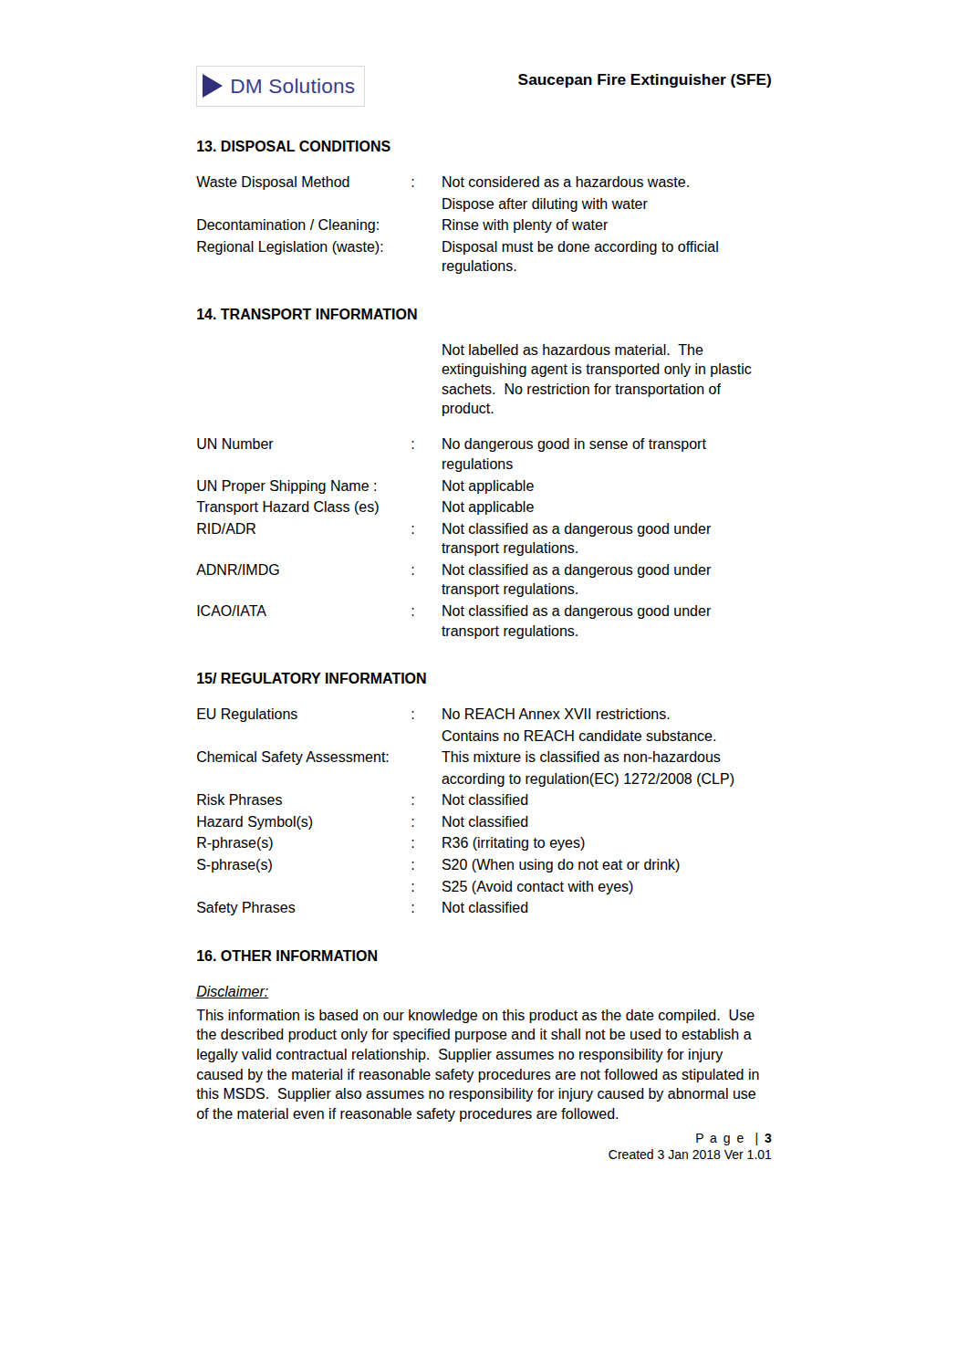DM Solutions
Saucepan Fire Extinguisher (SFE)
13. DISPOSAL CONDITIONS
| Waste Disposal Method | : | Not considered as a hazardous waste. |
| | | Dispose after diluting with water |
| Decontamination / Cleaning: | | Rinse with plenty of water |
| Regional Legislation (waste): | | Disposal must be done according to official regulations. |
14. TRANSPORT INFORMATION
Not labelled as hazardous material. The extinguishing agent is transported only in plastic sachets. No restriction for transportation of product.
| UN Number | : | No dangerous good in sense of transport regulations |
| UN Proper Shipping Name : | | Not applicable |
| Transport Hazard Class (es) | | Not applicable |
| RID/ADR | : | Not classified as a dangerous good under transport regulations. |
| ADNR/IMDG | : | Not classified as a dangerous good under transport regulations. |
| ICAO/IATA | : | Not classified as a dangerous good under transport regulations. |
15/ REGULATORY INFORMATION
| EU Regulations | : | No REACH Annex XVII restrictions. |
| | | Contains no REACH candidate substance. |
| Chemical Safety Assessment: | | This mixture is classified as non-hazardous |
| | | according to regulation(EC) 1272/2008 (CLP) |
| Risk Phrases | : | Not classified |
| Hazard Symbol(s) | : | Not classified |
| R-phrase(s) | : | R36 (irritating to eyes) |
| S-phrase(s) | : | S20 (When using do not eat or drink) |
| | : | S25 (Avoid contact with eyes) |
| Safety Phrases | : | Not classified |
16. OTHER INFORMATION
Disclaimer:
This information is based on our knowledge on this product as the date compiled. Use the described product only for specified purpose and it shall not be used to establish a legally valid contractual relationship. Supplier assumes no responsibility for injury caused by the material if reasonable safety procedures are not followed as stipulated in this MSDS. Supplier also assumes no responsibility for injury caused by abnormal use of the material even if reasonable safety procedures are followed.
P a g e | 3
Created 3 Jan 2018 Ver 1.01